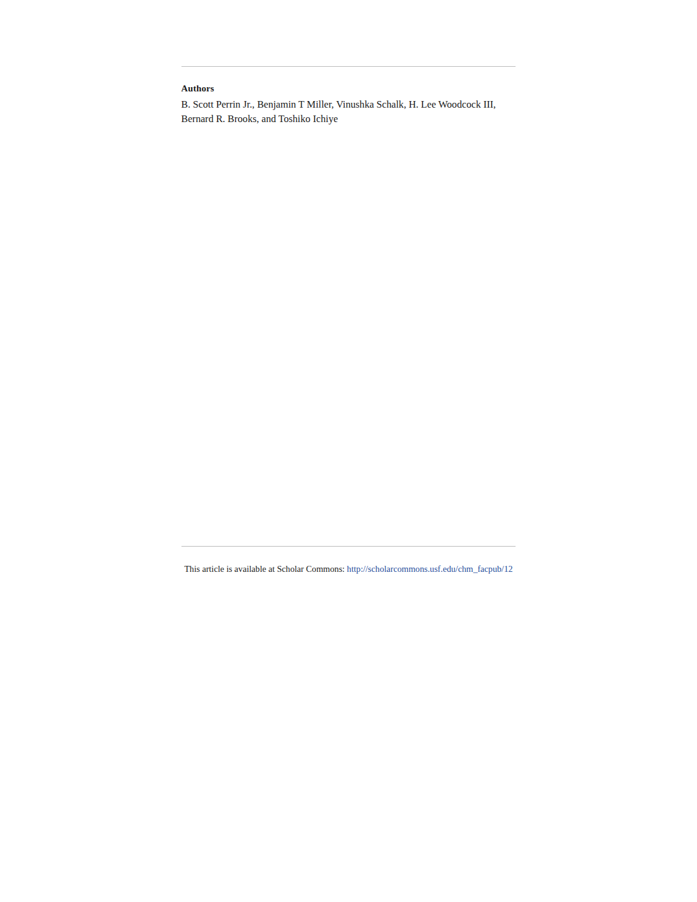Authors
B. Scott Perrin Jr., Benjamin T Miller, Vinushka Schalk, H. Lee Woodcock III, Bernard R. Brooks, and Toshiko Ichiye
This article is available at Scholar Commons: http://scholarcommons.usf.edu/chm_facpub/12